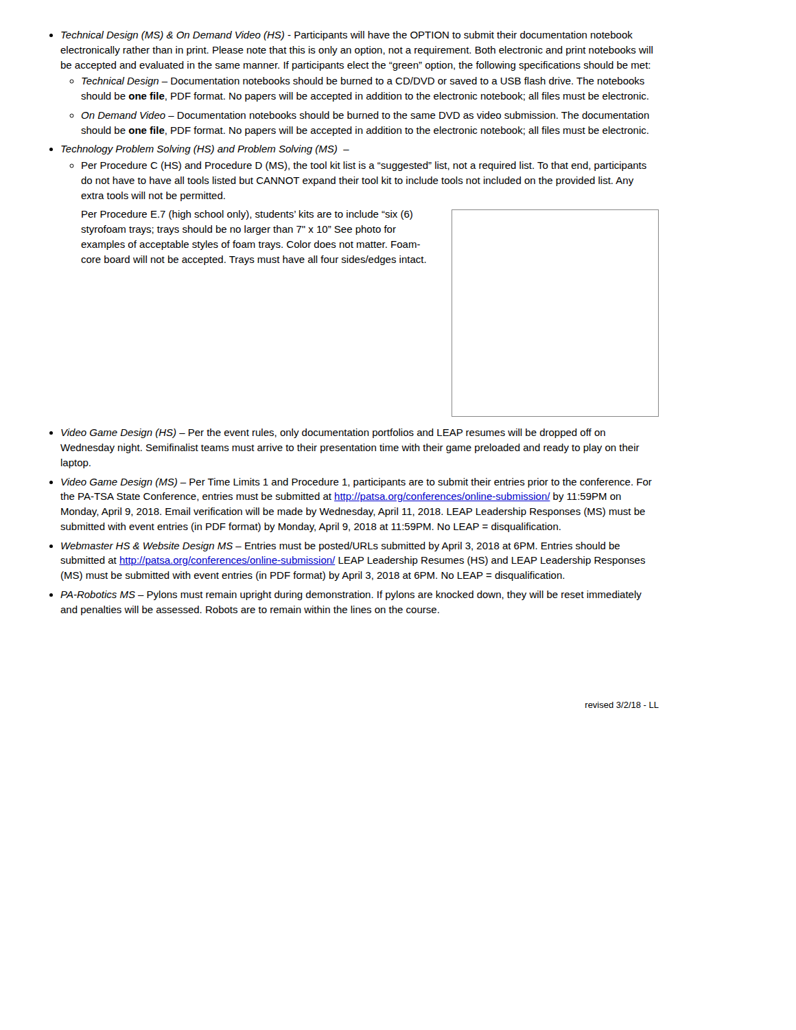Technical Design (MS) & On Demand Video (HS) - Participants will have the OPTION to submit their documentation notebook electronically rather than in print. Please note that this is only an option, not a requirement. Both electronic and print notebooks will be accepted and evaluated in the same manner. If participants elect the “green” option, the following specifications should be met:
Technical Design – Documentation notebooks should be burned to a CD/DVD or saved to a USB flash drive. The notebooks should be one file, PDF format. No papers will be accepted in addition to the electronic notebook; all files must be electronic.
On Demand Video – Documentation notebooks should be burned to the same DVD as video submission. The documentation should be one file, PDF format. No papers will be accepted in addition to the electronic notebook; all files must be electronic.
Technology Problem Solving (HS) and Problem Solving (MS) –
Per Procedure C (HS) and Procedure D (MS), the tool kit list is a “suggested” list, not a required list. To that end, participants do not have to have all tools listed but CANNOT expand their tool kit to include tools not included on the provided list. Any extra tools will not be permitted.
Per Procedure E.7 (high school only), students’ kits are to include “six (6) styrofoam trays; trays should be no larger than 7" x 10” See photo for examples of acceptable styles of foam trays. Color does not matter. Foam-core board will not be accepted. Trays must have all four sides/edges intact.
Video Game Design (HS) – Per the event rules, only documentation portfolios and LEAP resumes will be dropped off on Wednesday night. Semifinalist teams must arrive to their presentation time with their game preloaded and ready to play on their laptop.
Video Game Design (MS) – Per Time Limits 1 and Procedure 1, participants are to submit their entries prior to the conference. For the PA-TSA State Conference, entries must be submitted at http://patsa.org/conferences/online-submission/ by 11:59PM on Monday, April 9, 2018. Email verification will be made by Wednesday, April 11, 2018. LEAP Leadership Responses (MS) must be submitted with event entries (in PDF format) by Monday, April 9, 2018 at 11:59PM. No LEAP = disqualification.
Webmaster HS & Website Design MS – Entries must be posted/URLs submitted by April 3, 2018 at 6PM. Entries should be submitted at http://patsa.org/conferences/online-submission/ LEAP Leadership Resumes (HS) and LEAP Leadership Responses (MS) must be submitted with event entries (in PDF format) by April 3, 2018 at 6PM. No LEAP = disqualification.
PA-Robotics MS – Pylons must remain upright during demonstration. If pylons are knocked down, they will be reset immediately and penalties will be assessed. Robots are to remain within the lines on the course.
revised 3/2/18 - LL